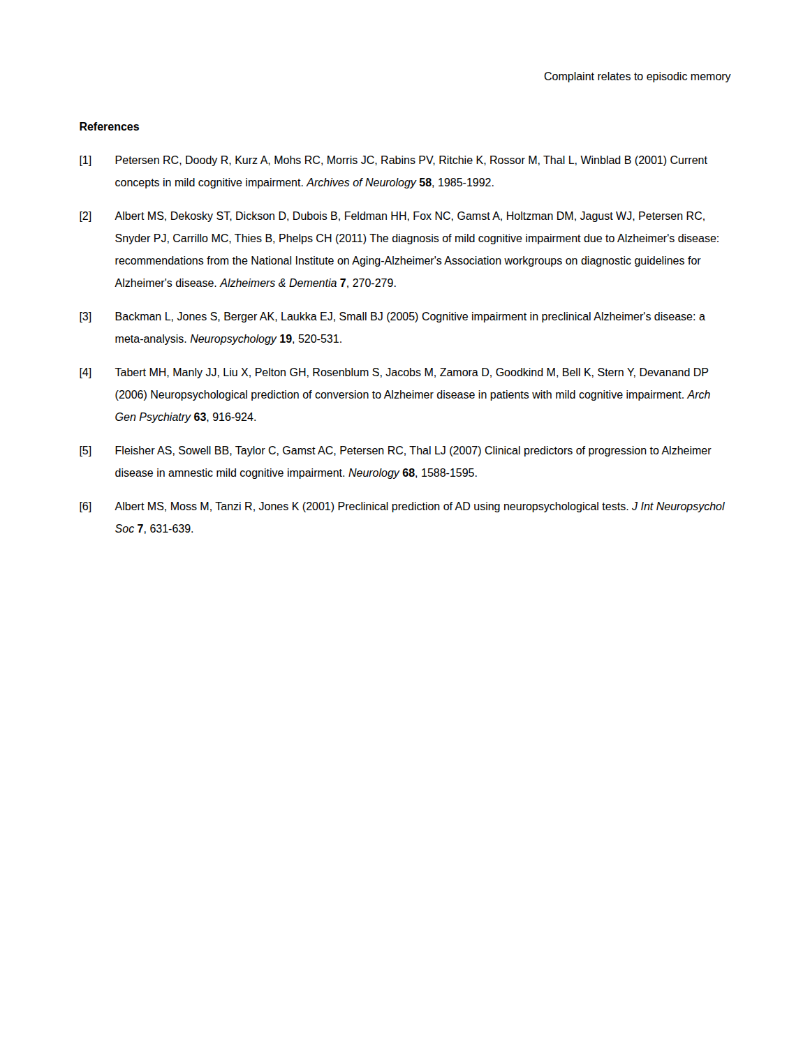Complaint relates to episodic memory
References
[1] Petersen RC, Doody R, Kurz A, Mohs RC, Morris JC, Rabins PV, Ritchie K, Rossor M, Thal L, Winblad B (2001) Current concepts in mild cognitive impairment. Archives of Neurology 58, 1985-1992.
[2] Albert MS, Dekosky ST, Dickson D, Dubois B, Feldman HH, Fox NC, Gamst A, Holtzman DM, Jagust WJ, Petersen RC, Snyder PJ, Carrillo MC, Thies B, Phelps CH (2011) The diagnosis of mild cognitive impairment due to Alzheimer's disease: recommendations from the National Institute on Aging-Alzheimer's Association workgroups on diagnostic guidelines for Alzheimer's disease. Alzheimers & Dementia 7, 270-279.
[3] Backman L, Jones S, Berger AK, Laukka EJ, Small BJ (2005) Cognitive impairment in preclinical Alzheimer's disease: a meta-analysis. Neuropsychology 19, 520-531.
[4] Tabert MH, Manly JJ, Liu X, Pelton GH, Rosenblum S, Jacobs M, Zamora D, Goodkind M, Bell K, Stern Y, Devanand DP (2006) Neuropsychological prediction of conversion to Alzheimer disease in patients with mild cognitive impairment. Arch Gen Psychiatry 63, 916-924.
[5] Fleisher AS, Sowell BB, Taylor C, Gamst AC, Petersen RC, Thal LJ (2007) Clinical predictors of progression to Alzheimer disease in amnestic mild cognitive impairment. Neurology 68, 1588-1595.
[6] Albert MS, Moss M, Tanzi R, Jones K (2001) Preclinical prediction of AD using neuropsychological tests. J Int Neuropsychol Soc 7, 631-639.